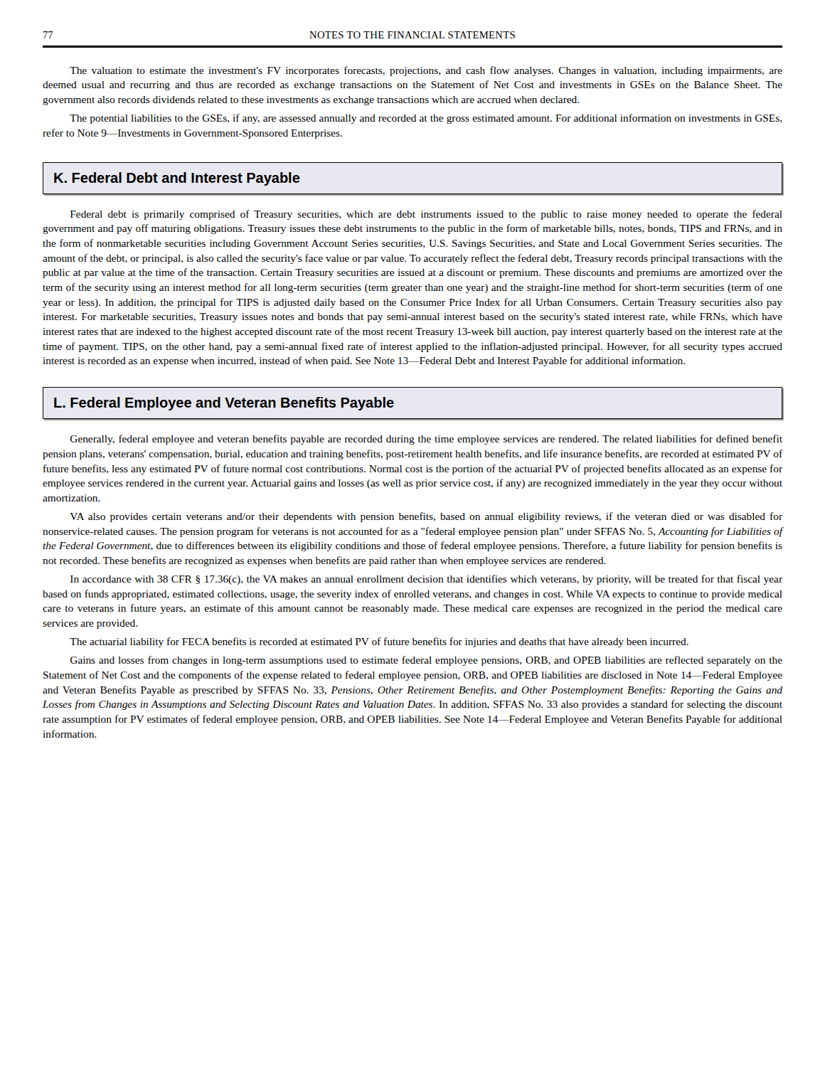77
NOTES TO THE FINANCIAL STATEMENTS
The valuation to estimate the investment's FV incorporates forecasts, projections, and cash flow analyses. Changes in valuation, including impairments, are deemed usual and recurring and thus are recorded as exchange transactions on the Statement of Net Cost and investments in GSEs on the Balance Sheet. The government also records dividends related to these investments as exchange transactions which are accrued when declared.
The potential liabilities to the GSEs, if any, are assessed annually and recorded at the gross estimated amount. For additional information on investments in GSEs, refer to Note 9—Investments in Government-Sponsored Enterprises.
K. Federal Debt and Interest Payable
Federal debt is primarily comprised of Treasury securities, which are debt instruments issued to the public to raise money needed to operate the federal government and pay off maturing obligations. Treasury issues these debt instruments to the public in the form of marketable bills, notes, bonds, TIPS and FRNs, and in the form of nonmarketable securities including Government Account Series securities, U.S. Savings Securities, and State and Local Government Series securities. The amount of the debt, or principal, is also called the security's face value or par value. To accurately reflect the federal debt, Treasury records principal transactions with the public at par value at the time of the transaction. Certain Treasury securities are issued at a discount or premium. These discounts and premiums are amortized over the term of the security using an interest method for all long-term securities (term greater than one year) and the straight-line method for short-term securities (term of one year or less). In addition, the principal for TIPS is adjusted daily based on the Consumer Price Index for all Urban Consumers. Certain Treasury securities also pay interest. For marketable securities, Treasury issues notes and bonds that pay semi-annual interest based on the security's stated interest rate, while FRNs, which have interest rates that are indexed to the highest accepted discount rate of the most recent Treasury 13-week bill auction, pay interest quarterly based on the interest rate at the time of payment. TIPS, on the other hand, pay a semi-annual fixed rate of interest applied to the inflation-adjusted principal. However, for all security types accrued interest is recorded as an expense when incurred, instead of when paid. See Note 13—Federal Debt and Interest Payable for additional information.
L. Federal Employee and Veteran Benefits Payable
Generally, federal employee and veteran benefits payable are recorded during the time employee services are rendered. The related liabilities for defined benefit pension plans, veterans' compensation, burial, education and training benefits, post-retirement health benefits, and life insurance benefits, are recorded at estimated PV of future benefits, less any estimated PV of future normal cost contributions. Normal cost is the portion of the actuarial PV of projected benefits allocated as an expense for employee services rendered in the current year. Actuarial gains and losses (as well as prior service cost, if any) are recognized immediately in the year they occur without amortization.
VA also provides certain veterans and/or their dependents with pension benefits, based on annual eligibility reviews, if the veteran died or was disabled for nonservice-related causes. The pension program for veterans is not accounted for as a "federal employee pension plan" under SFFAS No. 5, Accounting for Liabilities of the Federal Government, due to differences between its eligibility conditions and those of federal employee pensions. Therefore, a future liability for pension benefits is not recorded. These benefits are recognized as expenses when benefits are paid rather than when employee services are rendered.
In accordance with 38 CFR § 17.36(c), the VA makes an annual enrollment decision that identifies which veterans, by priority, will be treated for that fiscal year based on funds appropriated, estimated collections, usage, the severity index of enrolled veterans, and changes in cost. While VA expects to continue to provide medical care to veterans in future years, an estimate of this amount cannot be reasonably made. These medical care expenses are recognized in the period the medical care services are provided.
The actuarial liability for FECA benefits is recorded at estimated PV of future benefits for injuries and deaths that have already been incurred.
Gains and losses from changes in long-term assumptions used to estimate federal employee pensions, ORB, and OPEB liabilities are reflected separately on the Statement of Net Cost and the components of the expense related to federal employee pension, ORB, and OPEB liabilities are disclosed in Note 14—Federal Employee and Veteran Benefits Payable as prescribed by SFFAS No. 33, Pensions, Other Retirement Benefits, and Other Postemployment Benefits: Reporting the Gains and Losses from Changes in Assumptions and Selecting Discount Rates and Valuation Dates. In addition, SFFAS No. 33 also provides a standard for selecting the discount rate assumption for PV estimates of federal employee pension, ORB, and OPEB liabilities. See Note 14—Federal Employee and Veteran Benefits Payable for additional information.